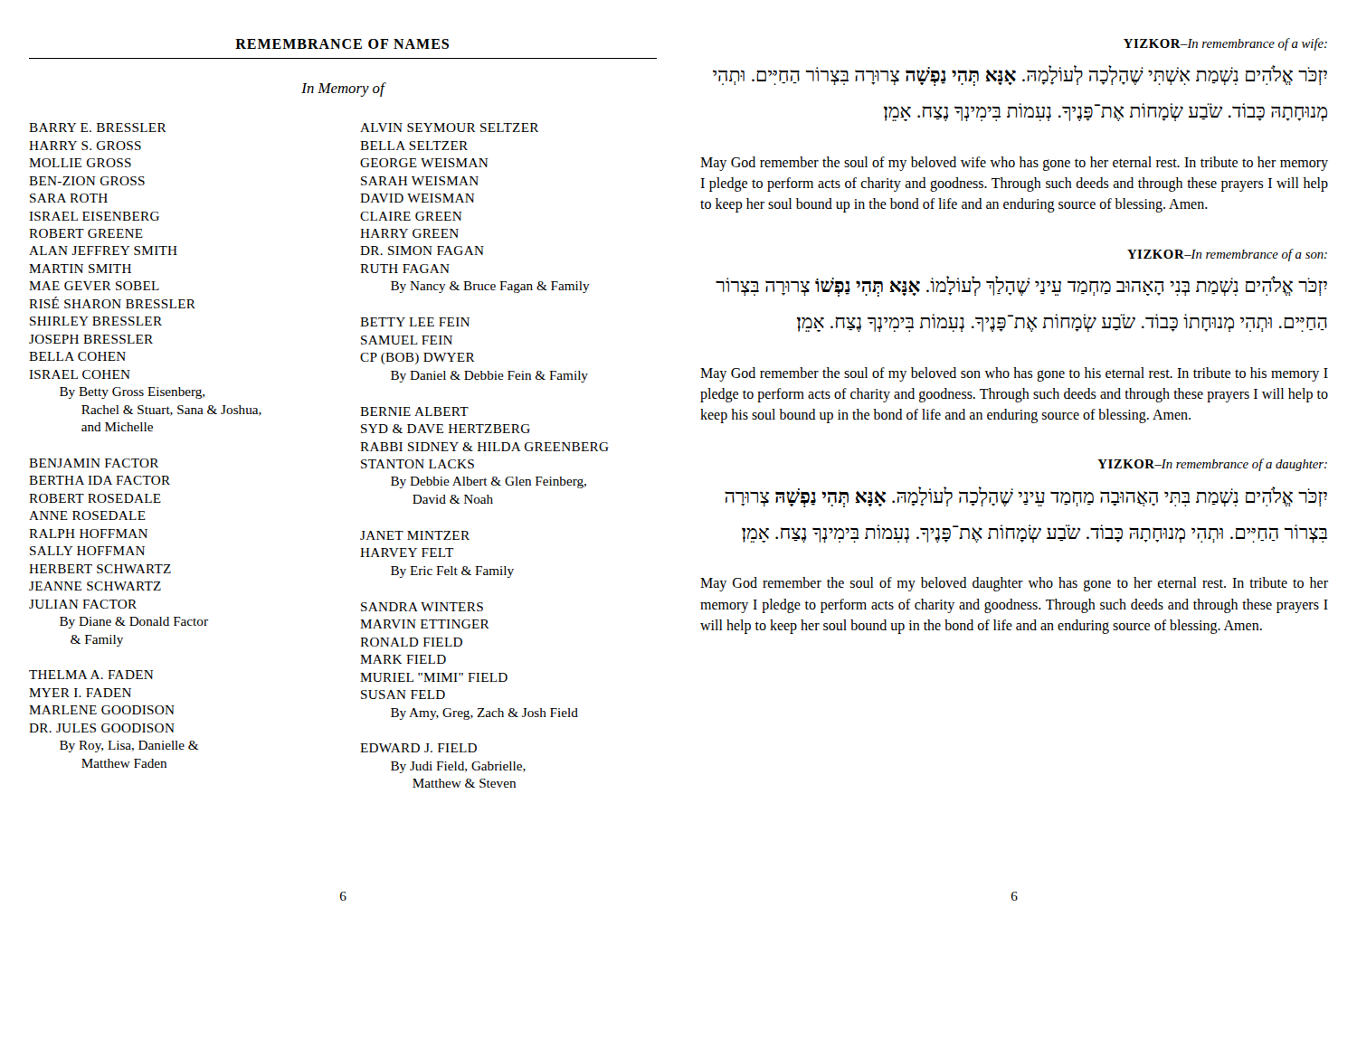REMEMBRANCE OF NAMES
In Memory of
BARRY E. BRESSLER
HARRY S. GROSS
MOLLIE GROSS
BEN-ZION GROSS
SARA ROTH
ISRAEL EISENBERG
ROBERT GREENE
ALAN JEFFREY SMITH
MARTIN SMITH
MAE GEVER SOBEL
RISÉ SHARON BRESSLER
SHIRLEY BRESSLER
JOSEPH BRESSLER
BELLA COHEN
ISRAEL COHEN
By Betty Gross Eisenberg, Rachel & Stuart, Sana & Joshua, and Michelle
BENJAMIN FACTOR
BERTHA IDA FACTOR
ROBERT ROSEDALE
ANNE ROSEDALE
RALPH HOFFMAN
SALLY HOFFMAN
HERBERT SCHWARTZ
JEANNE SCHWARTZ
JULIAN FACTOR
By Diane & Donald Factor & Family
THELMA A. FADEN
MYER I. FADEN
MARLENE GOODISON
DR. JULES GOODISON
By Roy, Lisa, Danielle & Matthew Faden
ALVIN SEYMOUR SELTZER
BELLA SELTZER
GEORGE WEISMAN
SARAH WEISMAN
DAVID WEISMAN
CLAIRE GREEN
HARRY GREEN
DR. SIMON FAGAN
RUTH FAGAN
By Nancy & Bruce Fagan & Family
BETTY LEE FEIN
SAMUEL FEIN
CP (BOB) DWYER
By Daniel & Debbie Fein & Family
BERNIE ALBERT
SYD & DAVE HERTZBERG
RABBI SIDNEY & HILDA GREENBERG
STANTON LACKS
By Debbie Albert & Glen Feinberg, David & Noah
JANET MINTZER
HARVEY FELT
By Eric Felt & Family
SANDRA WINTERS
MARVIN ETTINGER
RONALD FIELD
MARK FIELD
MURIEL "MIMI" FIELD
SUSAN FELD
By Amy, Greg, Zach & Josh Field
EDWARD J. FIELD
By Judi Field, Gabrielle, Matthew & Steven
6
YIZKOR–In remembrance of a wife:
יִזְכֹּר אֱלֹהִים נִשְׁמַת אִשְׁתִּי שֶׁהָלְכָה לְעוֹלָמָהּ. אָנָּא תְּהִי נַפְשָׁה צְרוּרָה בִּצְרוֹר הַחַיִּים. וּתְהִי מְנוּחָתָהּ כָּבוֹד. שֹׂבַע שְׂמָחוֹת אֶת־פָּנֶיךָ. נְעִמוֹת בִּימִינְךָ נֶצַח. אָמֵן׃
May God remember the soul of my beloved wife who has gone to her eternal rest. In tribute to her memory I pledge to perform acts of charity and goodness. Through such deeds and through these prayers I will help to keep her soul bound up in the bond of life and an enduring source of blessing. Amen.
YIZKOR–In remembrance of a son:
יִזְכֹּר אֱלֹהִים נִשְׁמַת בְּנִי הָאָהוּב מַחְמַד עֵינַי שֶׁהָלַךְ לְעוֹלָמוֹ. אָנָּא תְּהִי נַפְשׁוֹ צְרוּרָה בִּצְרוֹר הַחַיִּים. וּתְהִי מְנוּחָתוֹ כָּבוֹד. שֹׂבַע שְׂמָחוֹת אֶת־פָּנֶיךָ. נְעִמוֹת בִּימִינְךָ נֶצַח. אָמֵן׃
May God remember the soul of my beloved son who has gone to his eternal rest. In tribute to his memory I pledge to perform acts of charity and goodness. Through such deeds and through these prayers I will help to keep his soul bound up in the bond of life and an enduring source of blessing. Amen.
YIZKOR–In remembrance of a daughter:
יִזְכֹּר אֱלֹהִים נִשְׁמַת בִּתִּי הָאֲהוּבָה מַחְמַד עֵינַי שֶׁהָלְכָה לְעוֹלָמָהּ. אָנָּא תְּהִי נַפְשָׁהּ צְרוּרָה בִּצְרוֹר הַחַיִּים. וּתְהִי מְנוּחָתָהּ כָּבוֹד. שֹׂבַע שְׂמָחוֹת אֶת־פָּנֶיךָ. נְעִמוֹת בִּימִינְךָ נֶצַח. אָמֵן׃
May God remember the soul of my beloved daughter who has gone to her eternal rest. In tribute to her memory I pledge to perform acts of charity and goodness. Through such deeds and through these prayers I will help to keep her soul bound up in the bond of life and an enduring source of blessing. Amen.
6